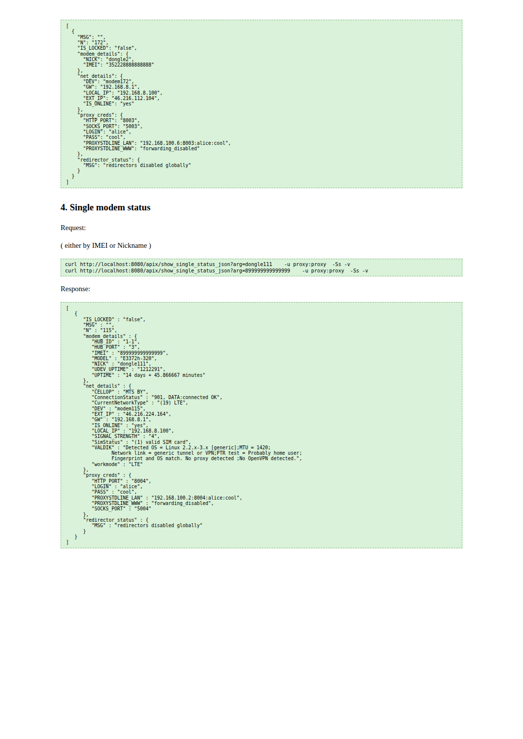[
  {
    "MSG": "",
    "N": "172",
    "IS_LOCKED": "false",
    "modem_details": {
      "NICK": "dongle2",
      "IMEI": "352228888888888"
    },
    "net_details": {
      "DEV": "modem172",
      "GW": "192.168.8.1",
      "LOCAL_IP": "192.168.8.100",
      "EXT_IP": "46.216.112.104",
      "IS_ONLINE": "yes"
    },
    "proxy_creds": {
      "HTTP_PORT": "8003",
      "SOCKS_PORT": "5003",
      "LOGIN": "alice",
      "PASS": "cool",
      "PROXYSTDLINE_LAN": "192.168.100.6:8003:alice:cool",
      "PROXYSTDLINE_WWW": "forwarding_disabled"
    },
    "redirector_status": {
      "MSG": "redirectors disabled globally"
    }
  }
]
4. Single modem status
Request:
( either by IMEI or Nickname )
curl http://localhost:8080/apix/show_single_status_json?arg=dongle111    -u proxy:proxy  -Ss -v
curl http://localhost:8080/apix/show_single_status_json?arg=899999999999999    -u proxy:proxy  -Ss -v
Response:
[
   {
      "IS_LOCKED" : "false",
      "MSG" : "",
      "N" : "115",
      "modem_details" : {
         "HUB_ID" : "1-1",
         "HUB_PORT" : "3",
         "IMEI" : "899999999999999",
         "MODEL" : "E3372h-320",
         "NICK" : "dongle111",
         "UDEV_UPTIME" : "1212291",
         "UPTIME" : "14 days + 45.866667 minutes"
      },
      "net_details" : {
         "CELLOP" : "MTS BY",
         "ConnectionStatus" : "901, DATA:connected OK",
         "CurrentNetworkType" : "(19) LTE",
         "DEV" : "modem115",
         "EXT_IP" : "46.216.224.164",
         "GW" : "192.168.8.1",
         "IS_ONLINE" : "yes",
         "LOCAL_IP" : "192.168.8.100",
         "SIGNAL_STRENGTH" : "4",
         "SimStatus" : "(1) valid SIM card",
         "VALDIK" : "Detected OS = Linux 2.2.x-3.x [generic];MTU = 1420;
                Network link = generic tunnel or VPN;PTR test = Probably home user;
                Fingerprint and OS match. No proxy detected ;No OpenVPN detected.",
         "workmode" : "LTE"
      },
      "proxy_creds" : {
         "HTTP_PORT" : "8004",
         "LOGIN" : "alice",
         "PASS" : "cool",
         "PROXYSTDLINE_LAN" : "192.168.100.2:8004:alice:cool",
         "PROXYSTDLINE_WWW" : "forwarding_disabled",
         "SOCKS_PORT" : "5004"
      },
      "redirector_status" : {
         "MSG" : "redirectors disabled globally"
      }
   }
]